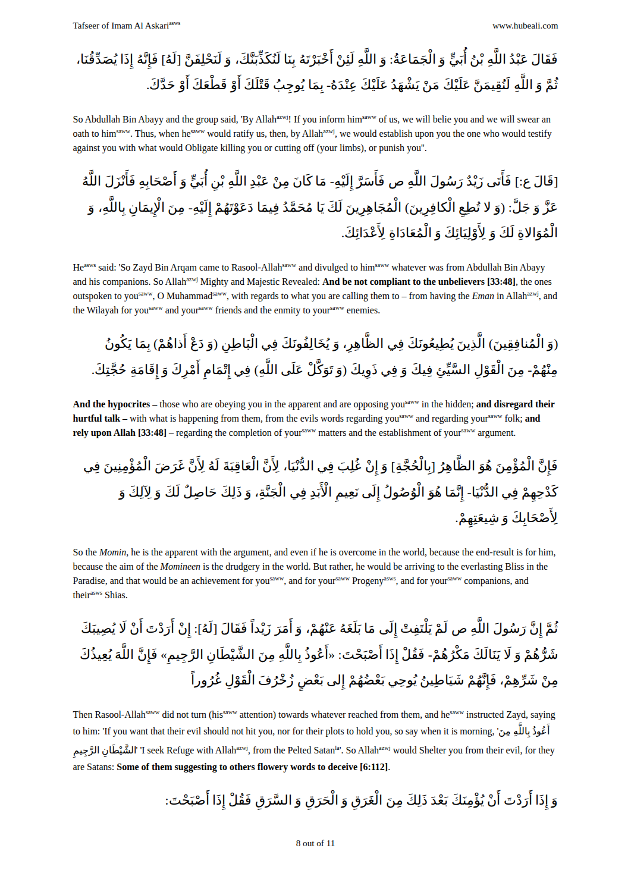Tafseer of Imam Al Askariasws www.hubeali.com
فَقَالَ عَبْدُ اللَّهِ بْنُ أُبَيٍّ وَ الْجَمَاعَةُ: وَ اللَّهِ لَئِنْ أَخْبَرْتَهُ بِنَا لَنُكَذِّبَنَّكَ، وَ لَنَحْلِفَنَّ [لَهُ] فَإِنَّهُ إِذَا يُصَدِّقُنَا، ثُمَّ وَ اللَّهِ لَنُقِيمَنَّ عَلَيْكَ مَنْ يَشْهَدُ عَلَيْكَ عِنْدَهُ- بِمَا يُوجِبُ قَتْلَكَ أَوْ قَطْعَكَ أَوْ حَدَّكَ.
So Abdullah Bin Abayy and the group said, 'By Allahazwj! If you inform himsaww of us, we will belie you and we will swear an oath to himsaww. Thus, when hesaww would ratify us, then, by Allahazwj, we would establish upon you the one who would testify against you with what would Obligate killing you or cutting off (your limbs), or punish you''.
[قَالَ ع:] فَأَتَى زَيْدٌ رَسُولَ اللَّهِ ص فَأَسَرَّ إِلَيْهِ- مَا كَانَ مِنْ عَبْدِ اللَّهِ بْنِ أُبَيٍّ وَ أَصْحَابِهِ فَأَنْزَلَ اللَّهُ عَزَّ وَ جَلَّ: (وَ لا تُطِعِ الْكافِرِينَ) الْمُجَاهِرِينَ لَكَ يَا مُحَمَّدُ فِيمَا دَعَوْتَهُمْ إِلَيْهِ- مِنَ الْإِيمَانِ بِاللَّهِ، وَ الْمُوَالاةِ لَكَ وَ لِأَوْلِيَائِكَ وَ الْمُعَادَاةِ لِأَعْدَائِكَ.
Heasws said: 'So Zayd Bin Arqam came to Rasool-Allahsaww and divulged to himsaww whatever was from Abdullah Bin Abayy and his companions. So Allahazwj Mighty and Majestic Revealed: And be not compliant to the unbelievers [33:48], the ones outspoken to yousaww, O Muhammadsaww, with regards to what you are calling them to – from having the Eman in Allahazwj, and the Wilayah for yousaww and yoursaww friends and the enmity to yoursaww enemies.
(وَ الْمُنافِقِينَ) الَّذِينَ يُطِيعُونَكَ فِي الظَّاهِرِ، وَ يُخَالِفُونَكَ فِي الْبَاطِنِ (وَ دَعْ أَذاهُمْ) بِمَا يَكُونُ مِنْهُمْ- مِنَ الْقَوْلِ السَّيِّئِ فِيكَ وَ فِي ذَوِيكَ (وَ تَوَكَّلْ عَلَى اللَّهِ) فِي إِتْمَامِ أَمْرِكَ وَ إِقَامَةِ حُجَّتِكَ.
And the hypocrites – those who are obeying you in the apparent and are opposing yousaww in the hidden; and disregard their hurtful talk – with what is happening from them, from the evils words regarding yousaww and regarding yoursaww folk; and rely upon Allah [33:48] – regarding the completion of yoursaww matters and the establishment of yoursaww argument.
فَإِنَّ الْمُؤْمِنَ هُوَ الظَّاهِرُ [بِالْحُجَّةِ] وَ إِنْ غُلِبَ فِي الدُّنْيَا، لِأَنَّ الْعَاقِبَةَ لَهُ لِأَنَّ غَرَضَ الْمُؤْمِنِينَ فِي كَدْحِهِمْ فِي الدُّنْيَا- إِنَّمَا هُوَ الْوُصُولُ إِلَى نَعِيمِ الْأَبَدِ فِي الْجَنَّةِ، وَ ذَلِكَ حَاصِلٌ لَكَ وَ لِآلِكَ وَ لِأَصْحَابِكَ وَ شِيعَتِهِمْ.
So the Momin, he is the apparent with the argument, and even if he is overcome in the world, because the end-result is for him, because the aim of the Momineen is the drudgery in the world. But rather, he would be arriving to the everlasting Bliss in the Paradise, and that would be an achievement for yousaww, and for yoursaww Progenyasws, and for yoursaww companions, and theirasws Shias.
ثُمَّ إِنَّ رَسُولَ اللَّهِ ص لَمْ يَلْتَفِتْ إِلَى مَا بَلَغَهُ عَنْهُمْ، وَ أَمَرَ زَيْداً فَقَالَ [لَهُ]: إِنْ أَرَدْتَ أَنْ لَا يُصِيبَكَ شَرُّهُمْ وَ لَا يَنَالَكَ مَكْرُهُمْ- فَقُلْ إِذَا أَصْبَحْتَ: «أَعُوذُ بِاللَّهِ مِنَ الشَّيْطَانِ الرَّجِيمِ» فَإِنَّ اللَّهَ يُعِيذُكَ مِنْ شَرِّهِمْ، فَإِنَّهُمْ شَيَاطِينُ يُوحِي بَعْضُهُمْ إِلى بَعْضٍ زُخْرُفَ الْقَوْلِ غُرُوراً
Then Rasool-Allahsaww did not turn (hissaww attention) towards whatever reached from them, and hesaww instructed Zayd, saying to him: 'If you want that their evil should not hit you, nor for their plots to hold you, so say when it is morning, 'أَعُوذُ بِاللَّهِ مِنَ الشَّيْطَانِ الرَّجِيمِ' 'I seek Refuge with Allahazwj, from the Pelted Satanla'. So Allahazwj would Shelter you from their evil, for they are Satans: Some of them suggesting to others flowery words to deceive [6:112].
وَ إِذَا أَرَدْتَ أَنْ يُؤْمِنَكَ بَعْدَ ذَلِكَ مِنَ الْغَرَقِ وَ الْحَرَقِ وَ السَّرَقِ فَقُلْ إِذَا أَصْبَحْتَ:
8 out of 11